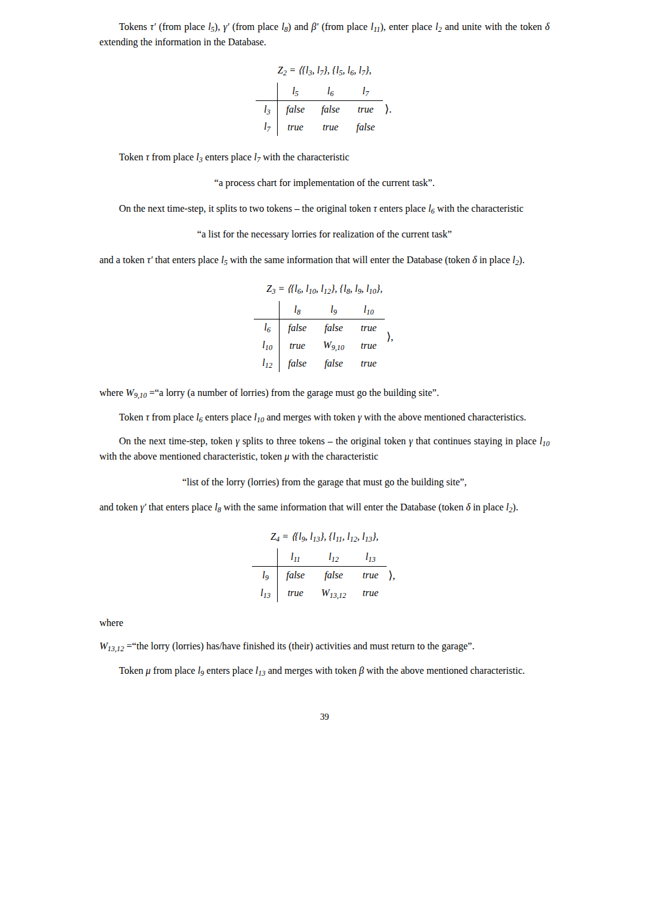Tokens τ′ (from place l5), γ′ (from place l8) and β′ (from place l11), enter place l2 and unite with the token δ extending the information in the Database.
Z2 = ⟨{l3, l7}, {l5, l6, l7},
| | l 5 | l 6 | l 7 |
| --- | --- | --- | --- |
| l 3 | false | false | true |
| l 7 | true | true | false |
⟩.
Token τ from place l3 enters place l7 with the characteristic
“a process chart for implementation of the current task”.
On the next time-step, it splits to two tokens – the original token τ enters place l6 with the characteristic
“a list for the necessary lorries for realization of the current task”
and a token τ′ that enters place l5 with the same information that will enter the Database (token δ in place l2).
Z3 = ⟨{l6, l10, l12}, {l8, l9, l10},
| | l 8 | l 9 | l 10 |
| --- | --- | --- | --- |
| l 6 | false | false | true |
| l 10 | true | W 9,10 | true |
| l 12 | false | false | true |
⟩,
where W9,10 =“a lorry (a number of lorries) from the garage must go the building site”.
Token τ from place l6 enters place l10 and merges with token γ with the above mentioned characteristics.
On the next time-step, token γ splits to three tokens – the original token γ that continues staying in place l10 with the above mentioned characteristic, token μ with the characteristic
“list of the lorry (lorries) from the garage that must go the building site”,
and token γ′ that enters place l8 with the same information that will enter the Database (token δ in place l2).
Z4 = ⟨{l9, l13}, {l11, l12, l13},
| | l 11 | l 12 | l 13 |
| --- | --- | --- | --- |
| l 9 | false | false | true |
| l 13 | true | W 13,12 | true |
⟩,
where
W13,12 =“the lorry (lorries) has/have finished its (their) activities and must return to the garage”.
Token μ from place l9 enters place l13 and merges with token β with the above mentioned characteristic.
39